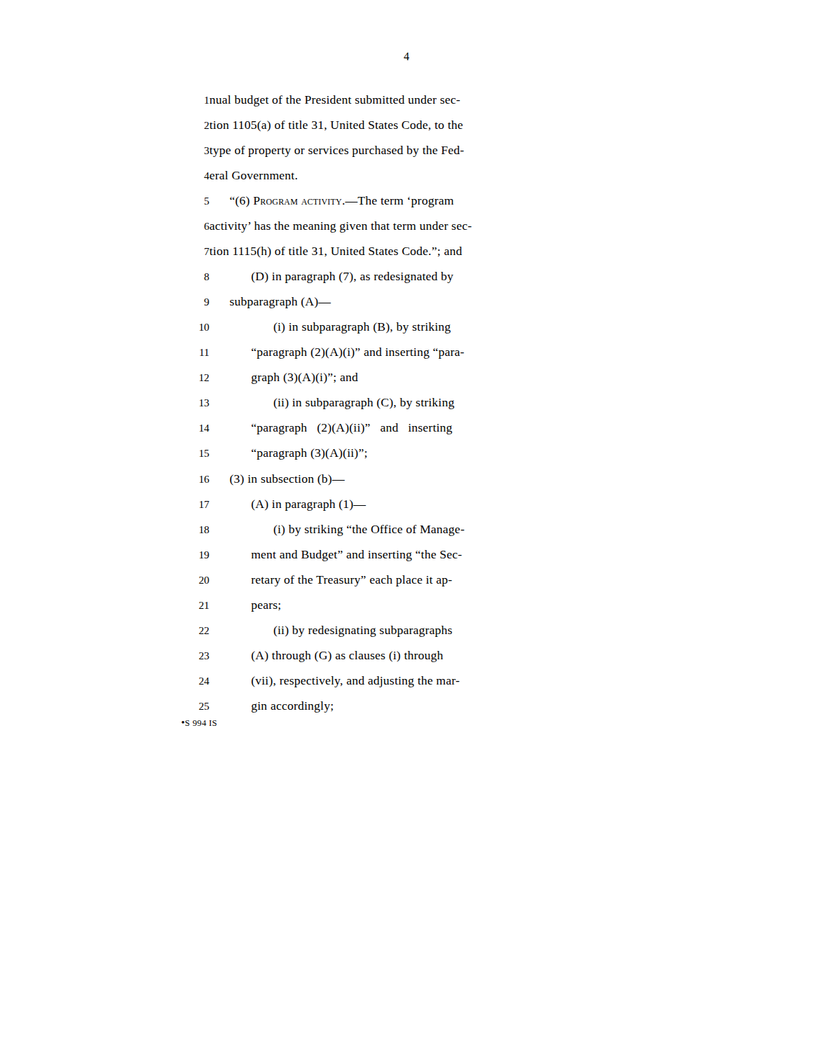4
| 1 | nual budget of the President submitted under sec- |
| 2 | tion 1105(a) of title 31, United States Code, to the |
| 3 | type of property or services purchased by the Fed- |
| 4 | eral Government. |
| 5 | “(6) Program activity. —The term ‘program |
| 6 | activity’ has the meaning given that term under sec- |
| 7 | tion 1115(h) of title 31, United States Code.”; and |
| 8 | (D) in paragraph (7), as redesignated by |
| 9 | subparagraph (A)— |
| 10 | (i) in subparagraph (B), by striking |
| 11 | “paragraph (2)(A)(i)” and inserting “para- |
| 12 | graph (3)(A)(i)”; and |
| 13 | (ii) in subparagraph (C), by striking |
| 14 | “paragraph (2)(A)(ii)” and inserting |
| 15 | “paragraph (3)(A)(ii)”; |
| 16 | (3) in subsection (b)— |
| 17 | (A) in paragraph (1)— |
| 18 | (i) by striking “the Office of Manage- |
| 19 | ment and Budget” and inserting “the Sec- |
| 20 | retary of the Treasury” each place it ap- |
| 21 | pears; |
| 22 | (ii) by redesignating subparagraphs |
| 23 | (A) through (G) as clauses (i) through |
| 24 | (vii), respectively, and adjusting the mar- |
| 25 | gin accordingly; |
•S 994 IS